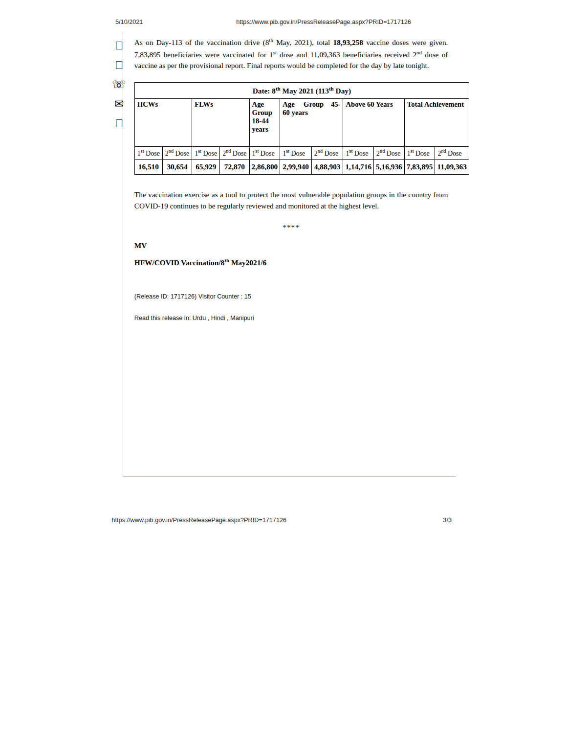5/10/2021
https://www.pib.gov.in/PressReleasePage.aspx?PRID=1717126
  ☏ ✉ 
As on Day-113 of the vaccination drive (8th May, 2021), total 18,93,258 vaccine doses were given. 7,83,895 beneficiaries were vaccinated for 1st dose and 11,09,363 beneficiaries received 2nd dose of vaccine as per the provisional report. Final reports would be completed for the day by late tonight.
| Date: 8 th May 2021 (113 th Day) |
| HCWs | FLWs | Age Group 18-44 years | Age Group 45-60 years | Above 60 Years | Total Achievement |
| 1 st Dose | 2 nd Dose | 1 st Dose | 2 nd Dose | 1 st Dose | 1 st Dose | 2 nd Dose | 1 st Dose | 2 nd Dose | 1 st Dose | 2 nd Dose |
| 16,510 | 30,654 | 65,929 | 72,870 | 2,86,800 | 2,99,940 | 4,88,903 | 1,14,716 | 5,16,936 | 7,83,895 | 11,09,363 |
The vaccination exercise as a tool to protect the most vulnerable population groups in the country from COVID-19 continues to be regularly reviewed and monitored at the highest level.
****
MV
HFW/COVID Vaccination/8th May2021/6
(Release ID: 1717126) Visitor Counter : 15
Read this release in: Urdu , Hindi , Manipuri
https://www.pib.gov.in/PressReleasePage.aspx?PRID=1717126
3/3